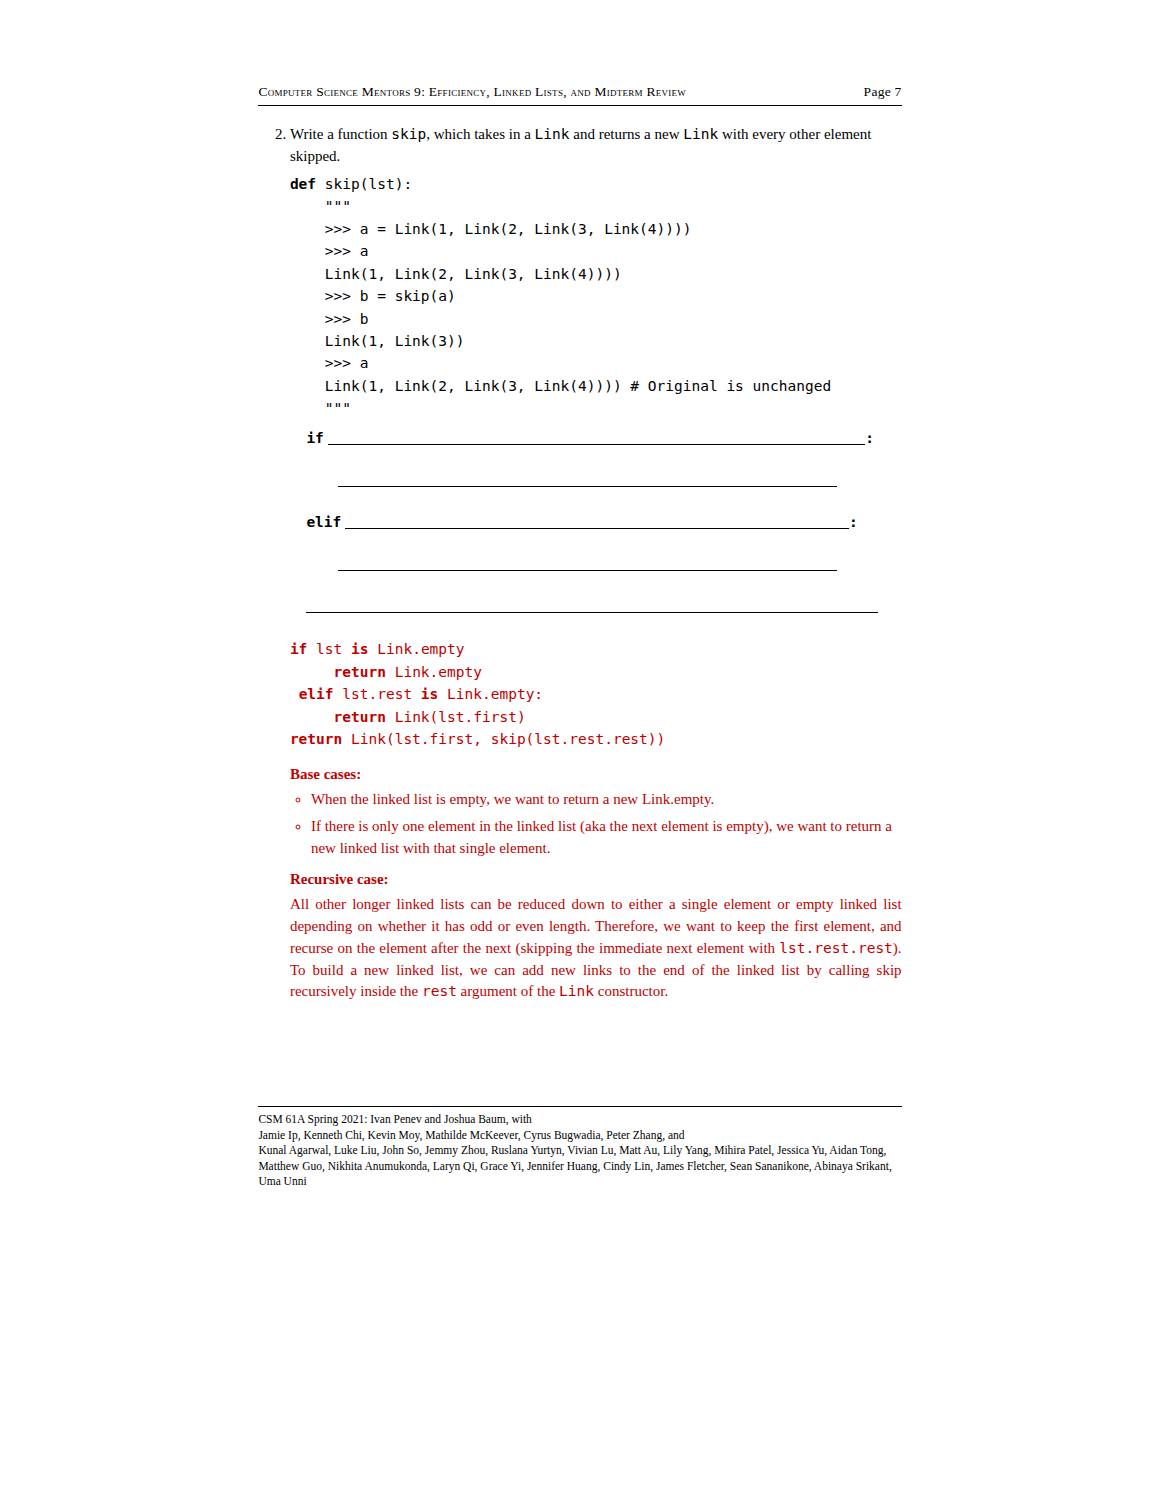Computer Science Mentors 9: Efficiency, Linked Lists, and Midterm Review Page 7
2. Write a function skip, which takes in a Link and returns a new Link with every other element skipped.
def skip(lst):
    """
    >>> a = Link(1, Link(2, Link(3, Link(4))))
    >>> a
    Link(1, Link(2, Link(3, Link(4))))
    >>> b = skip(a)
    >>> b
    Link(1, Link(3))
    >>> a
    Link(1, Link(2, Link(3, Link(4)))) # Original is unchanged
    """
if :
elif :
if lst is Link.empty
     return Link.empty
 elif lst.rest is Link.empty:
     return Link(lst.first)
return Link(lst.first, skip(lst.rest.rest))
Base cases:
When the linked list is empty, we want to return a new Link.empty.
If there is only one element in the linked list (aka the next element is empty), we want to return a new linked list with that single element.
Recursive case:
All other longer linked lists can be reduced down to either a single element or empty linked list depending on whether it has odd or even length. Therefore, we want to keep the first element, and recurse on the element after the next (skipping the immediate next element with lst.rest.rest). To build a new linked list, we can add new links to the end of the linked list by calling skip recursively inside the rest argument of the Link constructor.
CSM 61A Spring 2021: Ivan Penev and Joshua Baum, with
Jamie Ip, Kenneth Chi, Kevin Moy, Mathilde McKeever, Cyrus Bugwadia, Peter Zhang, and
Kunal Agarwal, Luke Liu, John So, Jemmy Zhou, Ruslana Yurtyn, Vivian Lu, Matt Au, Lily Yang, Mihira Patel, Jessica Yu, Aidan Tong, Matthew Guo, Nikhita Anumukonda, Laryn Qi, Grace Yi, Jennifer Huang, Cindy Lin, James Fletcher, Sean Sananikone, Abinaya Srikant, Uma Unni